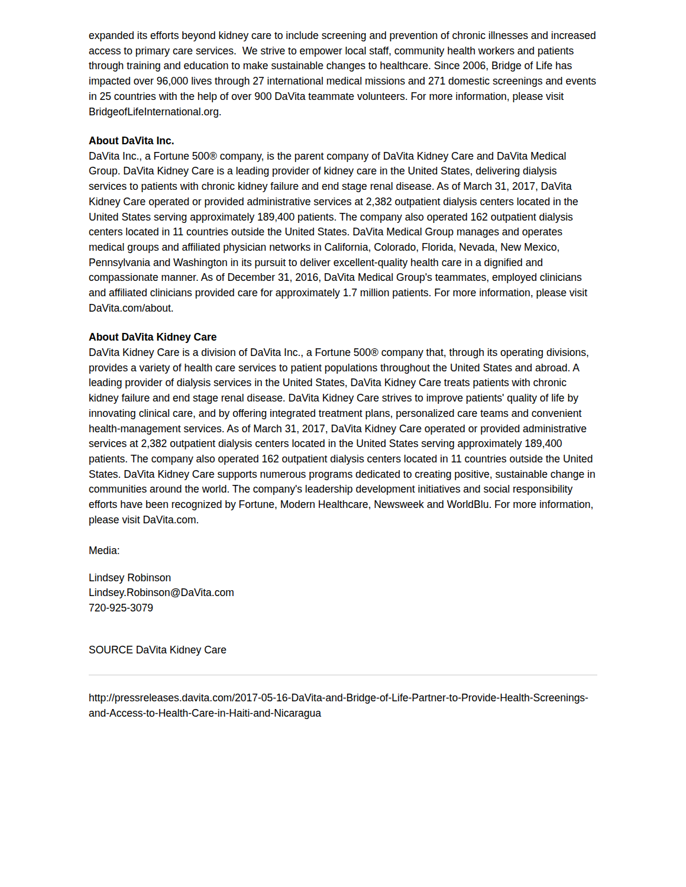expanded its efforts beyond kidney care to include screening and prevention of chronic illnesses and increased access to primary care services. We strive to empower local staff, community health workers and patients through training and education to make sustainable changes to healthcare. Since 2006, Bridge of Life has impacted over 96,000 lives through 27 international medical missions and 271 domestic screenings and events in 25 countries with the help of over 900 DaVita teammate volunteers. For more information, please visit BridgeofLifeInternational.org.
About DaVita Inc.
DaVita Inc., a Fortune 500® company, is the parent company of DaVita Kidney Care and DaVita Medical Group. DaVita Kidney Care is a leading provider of kidney care in the United States, delivering dialysis services to patients with chronic kidney failure and end stage renal disease. As of March 31, 2017, DaVita Kidney Care operated or provided administrative services at 2,382 outpatient dialysis centers located in the United States serving approximately 189,400 patients. The company also operated 162 outpatient dialysis centers located in 11 countries outside the United States. DaVita Medical Group manages and operates medical groups and affiliated physician networks in California, Colorado, Florida, Nevada, New Mexico, Pennsylvania and Washington in its pursuit to deliver excellent-quality health care in a dignified and compassionate manner. As of December 31, 2016, DaVita Medical Group's teammates, employed clinicians and affiliated clinicians provided care for approximately 1.7 million patients. For more information, please visit DaVita.com/about.
About DaVita Kidney Care
DaVita Kidney Care is a division of DaVita Inc., a Fortune 500® company that, through its operating divisions, provides a variety of health care services to patient populations throughout the United States and abroad. A leading provider of dialysis services in the United States, DaVita Kidney Care treats patients with chronic kidney failure and end stage renal disease. DaVita Kidney Care strives to improve patients' quality of life by innovating clinical care, and by offering integrated treatment plans, personalized care teams and convenient health-management services. As of March 31, 2017, DaVita Kidney Care operated or provided administrative services at 2,382 outpatient dialysis centers located in the United States serving approximately 189,400 patients. The company also operated 162 outpatient dialysis centers located in 11 countries outside the United States. DaVita Kidney Care supports numerous programs dedicated to creating positive, sustainable change in communities around the world. The company's leadership development initiatives and social responsibility efforts have been recognized by Fortune, Modern Healthcare, Newsweek and WorldBlu. For more information, please visit DaVita.com.
Media:
Lindsey Robinson
Lindsey.Robinson@DaVita.com
720-925-3079
SOURCE DaVita Kidney Care
http://pressreleases.davita.com/2017-05-16-DaVita-and-Bridge-of-Life-Partner-to-Provide-Health-Screenings-and-Access-to-Health-Care-in-Haiti-and-Nicaragua